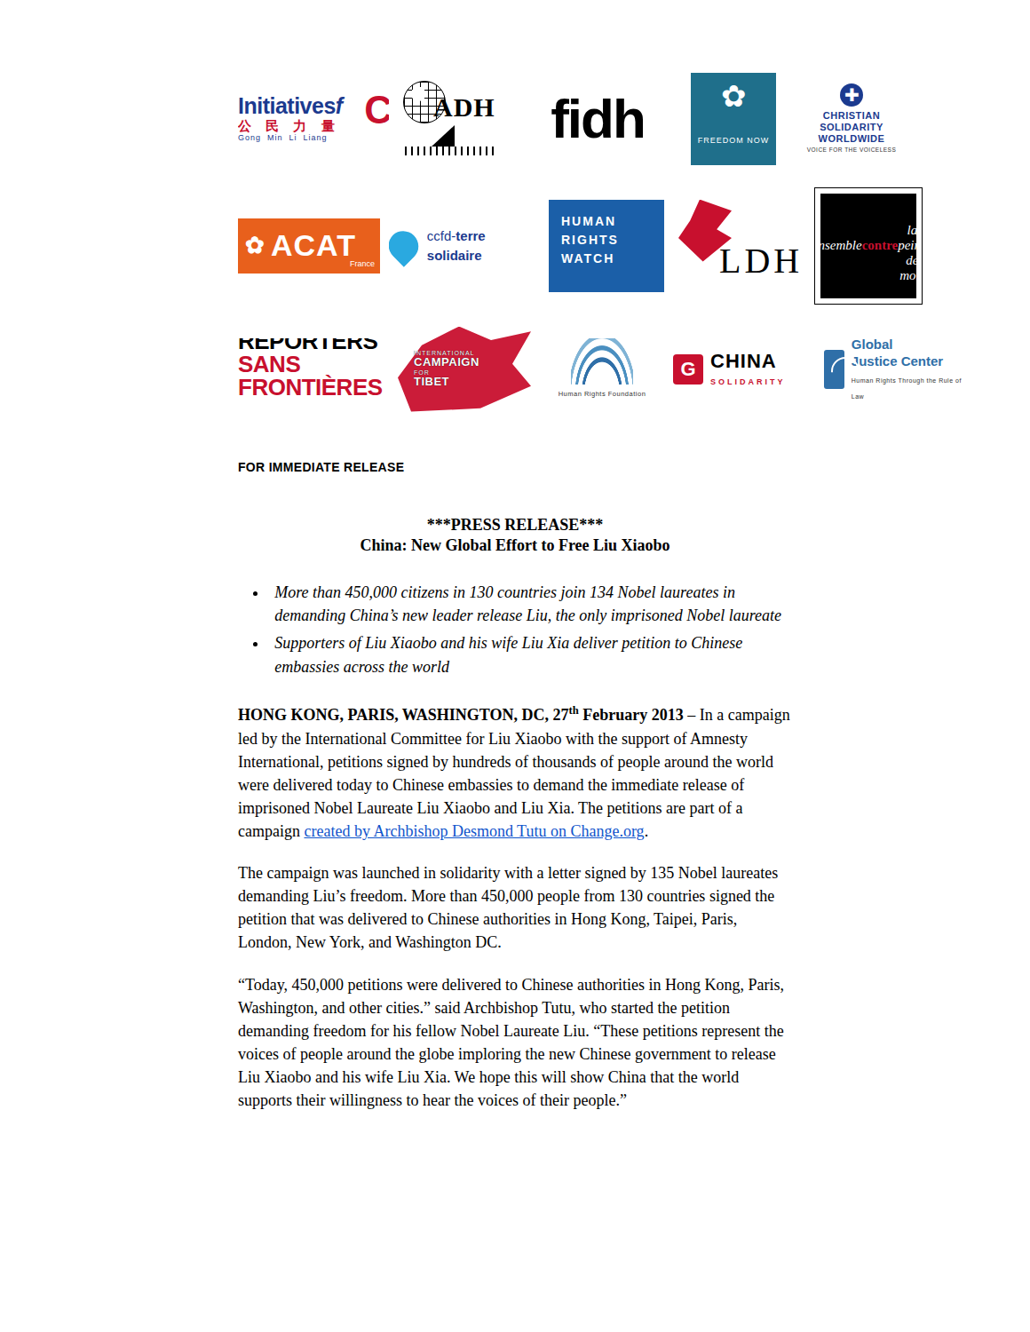Initiativesf 公 民 力 量 Gong Min Li Liang C
ADH
fidh
✿ Freedom Now
✚ CHRISTIAN
SOLIDARITY
WORLDWIDE VOICE FOR THE VOICELESS
✿ACATFrance
ccfd-terre solidaire
HUMAN RIGHTS WATCH
LDH
Ensemble
contre
la peine
de mort
REPORTERS SANS FRONTIÈRES POUR LA LIBERTÉ DE L'INFORMATION
INTERNATIONAL CAMPAIGN FOR TIBET
Human Rights Foundation
G CHINA
SOLIDARITY
Global
Justice Center Human Rights Through the Rule of Law
FOR IMMEDIATE RELEASE
***PRESS RELEASE*** China: New Global Effort to Free Liu Xiaobo
More than 450,000 citizens in 130 countries join 134 Nobel laureates in demanding China’s new leader release Liu, the only imprisoned Nobel laureate
Supporters of Liu Xiaobo and his wife Liu Xia deliver petition to Chinese embassies across the world
HONG KONG, PARIS, WASHINGTON, DC, 27th February 2013 – In a campaign led by the International Committee for Liu Xiaobo with the support of Amnesty International, petitions signed by hundreds of thousands of people around the world were delivered today to Chinese embassies to demand the immediate release of imprisoned Nobel Laureate Liu Xiaobo and Liu Xia. The petitions are part of a campaign created by Archbishop Desmond Tutu on Change.org.
The campaign was launched in solidarity with a letter signed by 135 Nobel laureates demanding Liu’s freedom. More than 450,000 people from 130 countries signed the petition that was delivered to Chinese authorities in Hong Kong, Taipei, Paris, London, New York, and Washington DC.
“Today, 450,000 petitions were delivered to Chinese authorities in Hong Kong, Paris, Washington, and other cities.” said Archbishop Tutu, who started the petition demanding freedom for his fellow Nobel Laureate Liu. “These petitions represent the voices of people around the globe imploring the new Chinese government to release Liu Xiaobo and his wife Liu Xia. We hope this will show China that the world supports their willingness to hear the voices of their people.”